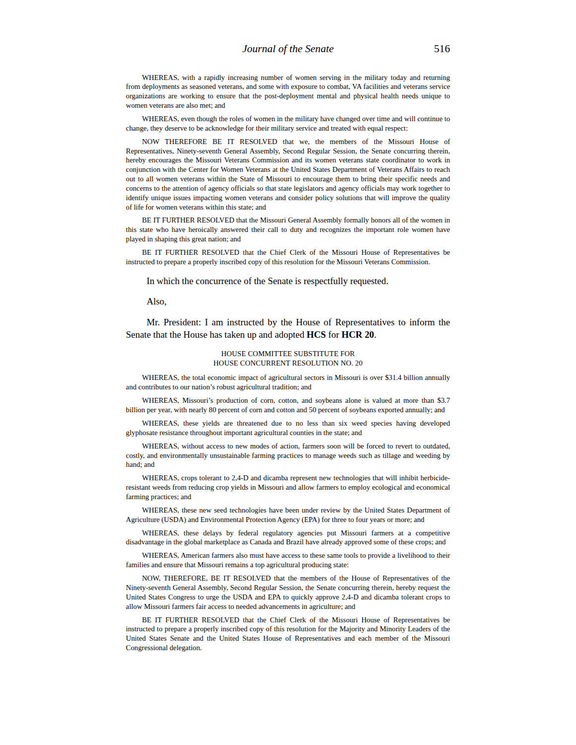Journal of the Senate 516
WHEREAS, with a rapidly increasing number of women serving in the military today and returning from deployments as seasoned veterans, and some with exposure to combat, VA facilities and veterans service organizations are working to ensure that the post-deployment mental and physical health needs unique to women veterans are also met; and
WHEREAS, even though the roles of women in the military have changed over time and will continue to change, they deserve to be acknowledge for their military service and treated with equal respect:
NOW THEREFORE BE IT RESOLVED that we, the members of the Missouri House of Representatives, Ninety-seventh General Assembly, Second Regular Session, the Senate concurring therein, hereby encourages the Missouri Veterans Commission and its women veterans state coordinator to work in conjunction with the Center for Women Veterans at the United States Department of Veterans Affairs to reach out to all women veterans within the State of Missouri to encourage them to bring their specific needs and concerns to the attention of agency officials so that state legislators and agency officials may work together to identify unique issues impacting women veterans and consider policy solutions that will improve the quality of life for women veterans within this state; and
BE IT FURTHER RESOLVED that the Missouri General Assembly formally honors all of the women in this state who have heroically answered their call to duty and recognizes the important role women have played in shaping this great nation; and
BE IT FURTHER RESOLVED that the Chief Clerk of the Missouri House of Representatives be instructed to prepare a properly inscribed copy of this resolution for the Missouri Veterans Commission.
In which the concurrence of the Senate is respectfully requested.
Also,
Mr. President: I am instructed by the House of Representatives to inform the Senate that the House has taken up and adopted HCS for HCR 20.
HOUSE COMMITTEE SUBSTITUTE FOR
HOUSE CONCURRENT RESOLUTION NO. 20
WHEREAS, the total economic impact of agricultural sectors in Missouri is over $31.4 billion annually and contributes to our nation’s robust agricultural tradition; and
WHEREAS, Missouri’s production of corn, cotton, and soybeans alone is valued at more than $3.7 billion per year, with nearly 80 percent of corn and cotton and 50 percent of soybeans exported annually; and
WHEREAS, these yields are threatened due to no less than six weed species having developed glyphosate resistance throughout important agricultural counties in the state; and
WHEREAS, without access to new modes of action, farmers soon will be forced to revert to outdated, costly, and environmentally unsustainable farming practices to manage weeds such as tillage and weeding by hand; and
WHEREAS, crops tolerant to 2,4-D and dicamba represent new technologies that will inhibit herbicide-resistant weeds from reducing crop yields in Missouri and allow farmers to employ ecological and economical farming practices; and
WHEREAS, these new seed technologies have been under review by the United States Department of Agriculture (USDA) and Environmental Protection Agency (EPA) for three to four years or more; and
WHEREAS, these delays by federal regulatory agencies put Missouri farmers at a competitive disadvantage in the global marketplace as Canada and Brazil have already approved some of these crops; and
WHEREAS, American farmers also must have access to these same tools to provide a livelihood to their families and ensure that Missouri remains a top agricultural producing state:
NOW, THEREFORE, BE IT RESOLVED that the members of the House of Representatives of the Ninety-seventh General Assembly, Second Regular Session, the Senate concurring therein, hereby request the United States Congress to urge the USDA and EPA to quickly approve 2,4-D and dicamba tolerant crops to allow Missouri farmers fair access to needed advancements in agriculture; and
BE IT FURTHER RESOLVED that the Chief Clerk of the Missouri House of Representatives be instructed to prepare a properly inscribed copy of this resolution for the Majority and Minority Leaders of the United States Senate and the United States House of Representatives and each member of the Missouri Congressional delegation.